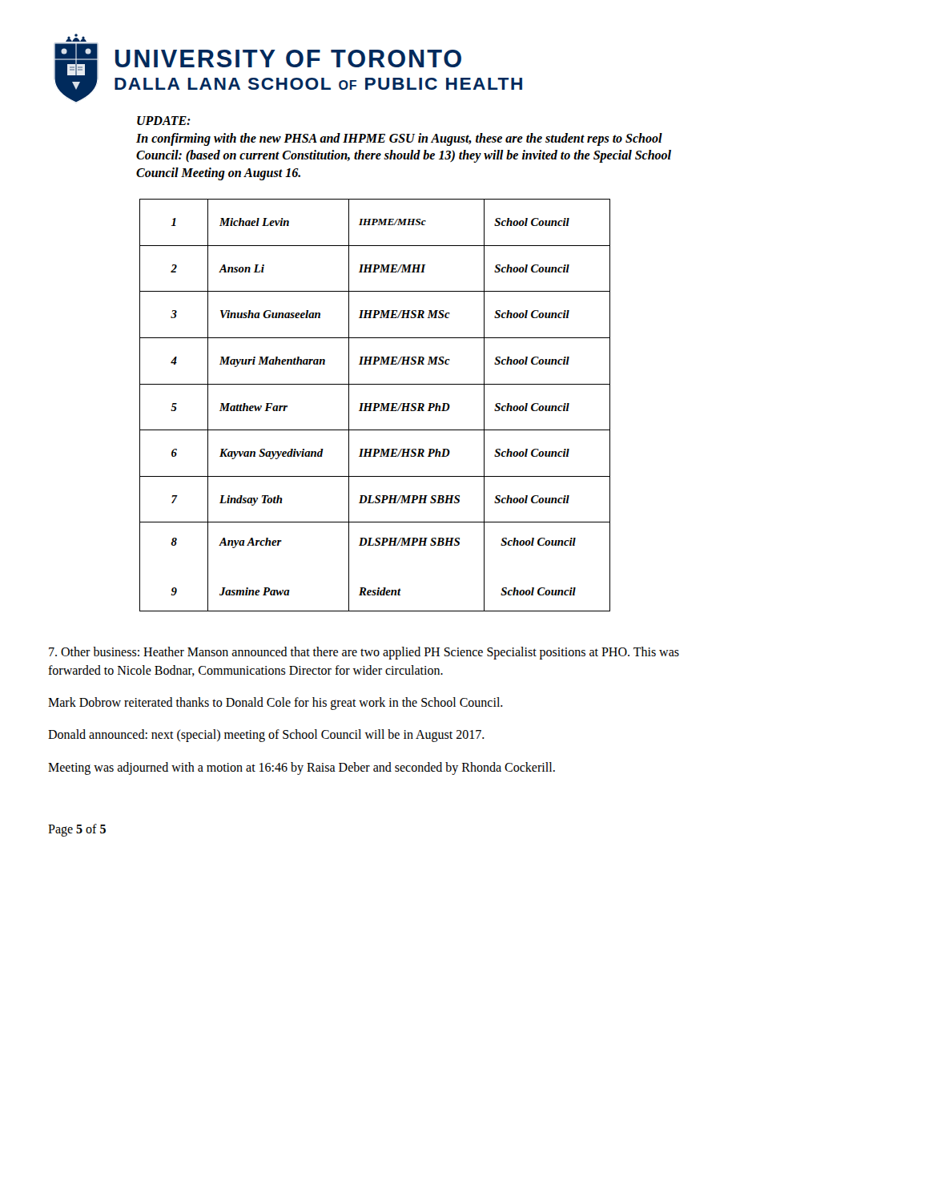UNIVERSITY OF TORONTO
DALLA LANA SCHOOL OF PUBLIC HEALTH
UPDATE:
In confirming with the new PHSA and IHPME GSU in August, these are the student reps to School Council: (based on current Constitution, there should be 13) they will be invited to the Special School Council Meeting on August 16.
| 1 | Michael Levin | IHPME/MHSc | School Council |
| 2 | Anson Li | IHPME/MHI | School Council |
| 3 | Vinusha Gunaseelan | IHPME/HSR MSc | School Council |
| 4 | Mayuri Mahentharan | IHPME/HSR MSc | School Council |
| 5 | Matthew Farr | IHPME/HSR PhD | School Council |
| 6 | Kayvan Sayyediviand | IHPME/HSR PhD | School Council |
| 7 | Lindsay Toth | DLSPH/MPH SBHS | School Council |
| 8 9 | Anya Archer Jasmine Pawa | DLSPH/MPH SBHS Resident | School Council School Council |
7. Other business: Heather Manson announced that there are two applied PH Science Specialist positions at PHO. This was forwarded to Nicole Bodnar, Communications Director for wider circulation.
Mark Dobrow reiterated thanks to Donald Cole for his great work in the School Council.
Donald announced: next (special) meeting of School Council will be in August 2017.
Meeting was adjourned with a motion at 16:46 by Raisa Deber and seconded by Rhonda Cockerill.
Page 5 of 5